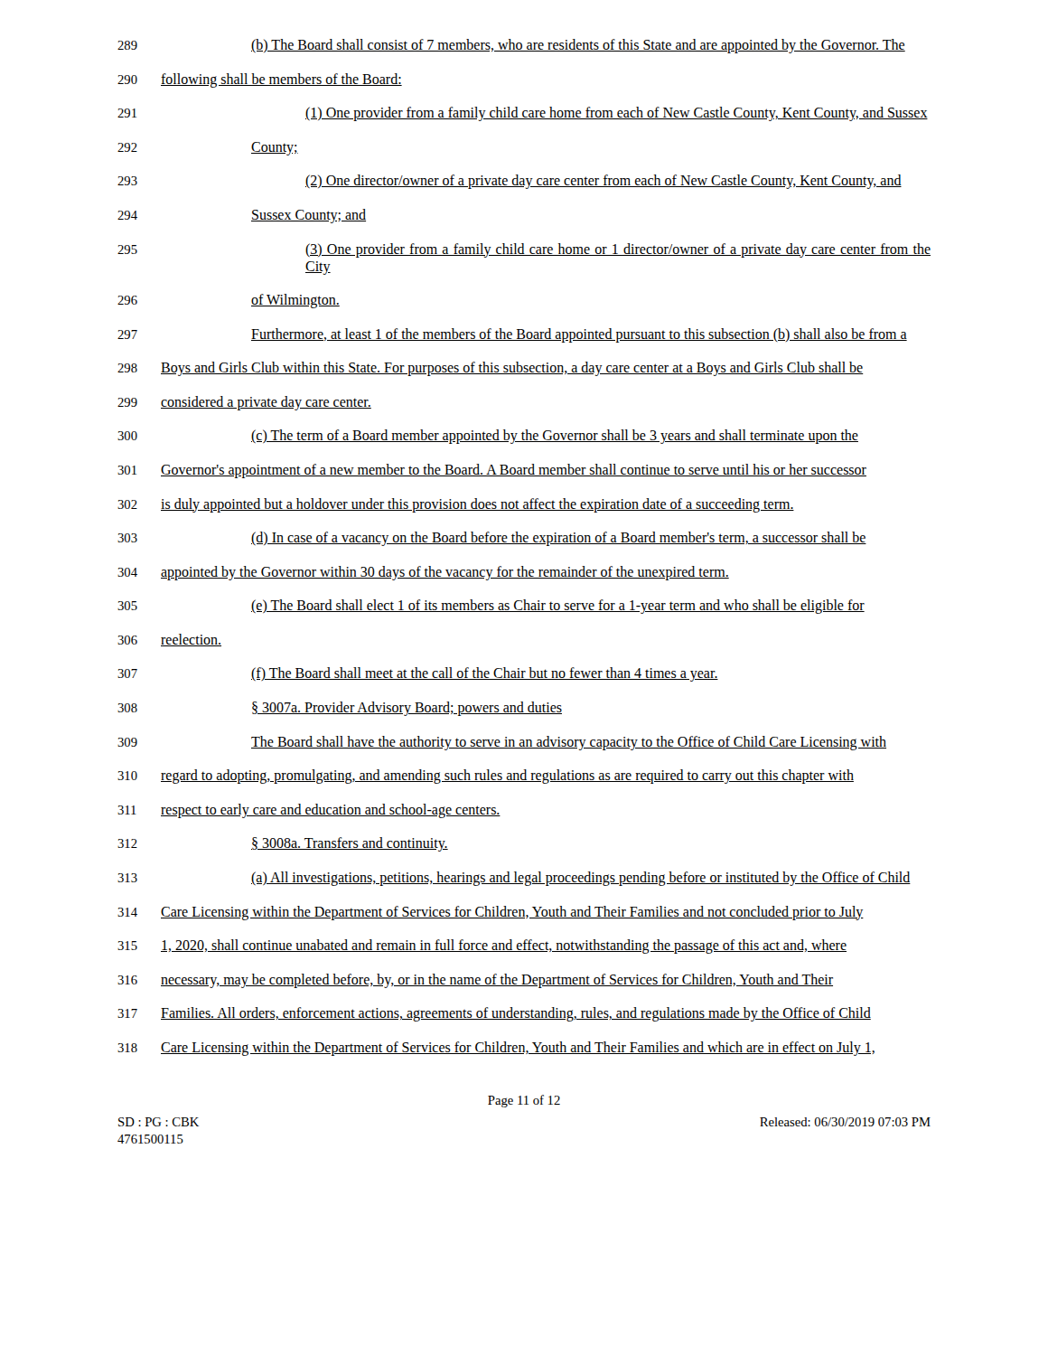289
(b) The Board shall consist of 7 members, who are residents of this State and are appointed by the Governor. The
290
following shall be members of the Board:
291
(1) One provider from a family child care home from each of New Castle County, Kent County, and Sussex
292
County;
293
(2) One director/owner of a private day care center from each of New Castle County, Kent County, and
294
Sussex County; and
295
(3) One provider from a family child care home or 1 director/owner of a private day care center from the City
296
of Wilmington.
297
Furthermore, at least 1 of the members of the Board appointed pursuant to this subsection (b) shall also be from a
298
Boys and Girls Club within this State. For purposes of this subsection, a day care center at a Boys and Girls Club shall be
299
considered a private day care center.
300
(c) The term of a Board member appointed by the Governor shall be 3 years and shall terminate upon the
301
Governor's appointment of a new member to the Board. A Board member shall continue to serve until his or her successor
302
is duly appointed but a holdover under this provision does not affect the expiration date of a succeeding term.
303
(d) In case of a vacancy on the Board before the expiration of a Board member's term, a successor shall be
304
appointed by the Governor within 30 days of the vacancy for the remainder of the unexpired term.
305
(e) The Board shall elect 1 of its members as Chair to serve for a 1-year term and who shall be eligible for
306
reelection.
307
(f) The Board shall meet at the call of the Chair but no fewer than 4 times a year.
308
§ 3007a. Provider Advisory Board; powers and duties
309
The Board shall have the authority to serve in an advisory capacity to the Office of Child Care Licensing with
310
regard to adopting, promulgating, and amending such rules and regulations as are required to carry out this chapter with
311
respect to early care and education and school-age centers.
312
§ 3008a. Transfers and continuity.
313
(a) All investigations, petitions, hearings and legal proceedings pending before or instituted by the Office of Child
314
Care Licensing within the Department of Services for Children, Youth and Their Families and not concluded prior to July
315
1, 2020, shall continue unabated and remain in full force and effect, notwithstanding the passage of this act and, where
316
necessary, may be completed before, by, or in the name of the Department of Services for Children, Youth and Their
317
Families. All orders, enforcement actions, agreements of understanding, rules, and regulations made by the Office of Child
318
Care Licensing within the Department of Services for Children, Youth and Their Families and which are in effect on July 1,
Page 11 of 12
SD : PG : CBK
4761500115
Released: 06/30/2019 07:03 PM